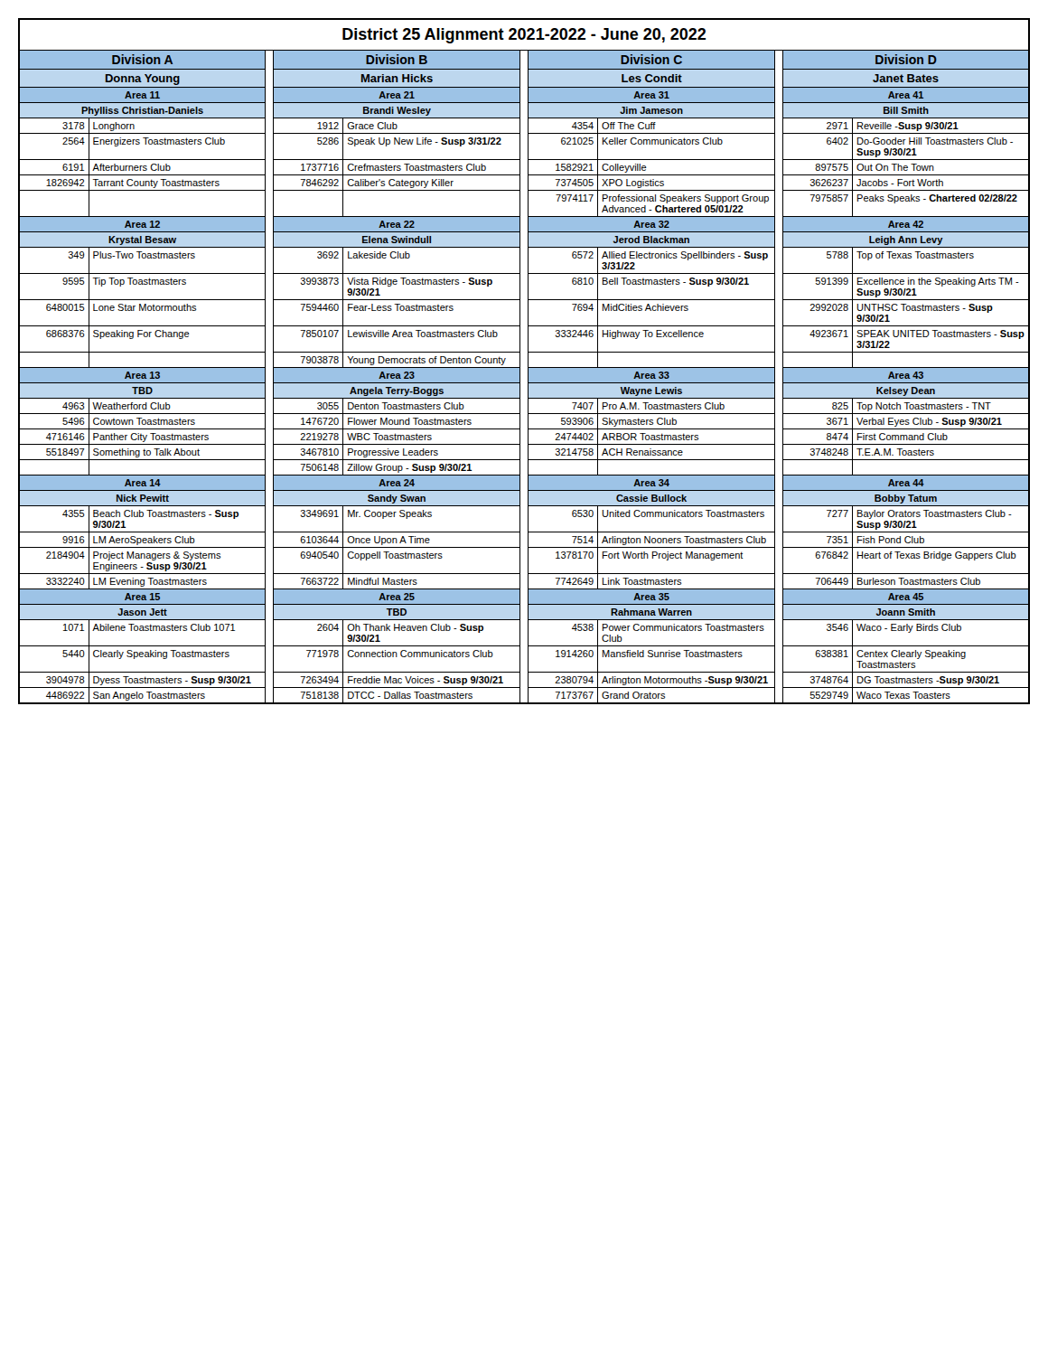| District 25 Alignment 2021-2022 - June 20, 2022 |
| Division A | | Division B | | Division C | | Division D |
| Donna Young | | Marian Hicks | | Les Condit | | Janet Bates |
| Area 11 | | Area 21 | | Area 31 | | Area 41 |
| Phylliss Christian-Daniels | | Brandi Wesley | | Jim Jameson | | Bill Smith |
| 3178 | Longhorn | | 1912 | Grace Club | | 4354 | Off The Cuff | | 2971 | Reveille - Susp 9/30/21 |
| 2564 | Energizers Toastmasters Club | | 5286 | Speak Up New Life - Susp 3/31/22 | | 621025 | Keller Communicators Club | | 6402 | Do-Gooder Hill Toastmasters Club - Susp 9/30/21 |
| 6191 | Afterburners Club | | 1737716 | Crefmasters Toastmasters Club | | 1582921 | Colleyville | | 897575 | Out On The Town |
| 1826942 | Tarrant County Toastmasters | | 7846292 | Caliber's Category Killer | | 7374505 | XPO Logistics | | 3626237 | Jacobs - Fort Worth |
| | | | | | | 7974117 | Professional Speakers Support Group Advanced - Chartered 05/01/22 | | 7975857 | Peaks Speaks - Chartered 02/28/22 |
| Area 12 | | Area 22 | | Area 32 | | Area 42 |
| Krystal Besaw | | Elena Swindull | | Jerod Blackman | | Leigh Ann Levy |
| 349 | Plus-Two Toastmasters | | 3692 | Lakeside Club | | 6572 | Allied Electronics Spellbinders - Susp 3/31/22 | | 5788 | Top of Texas Toastmasters |
| 9595 | Tip Top Toastmasters | | 3993873 | Vista Ridge Toastmasters - Susp 9/30/21 | | 6810 | Bell Toastmasters - Susp 9/30/21 | | 591399 | Excellence in the Speaking Arts TM - Susp 9/30/21 |
| 6480015 | Lone Star Motormouths | | 7594460 | Fear-Less Toastmasters | | 7694 | MidCities Achievers | | 2992028 | UNTHSC Toastmasters - Susp 9/30/21 |
| 6868376 | Speaking For Change | | 7850107 | Lewisville Area Toastmasters Club | | 3332446 | Highway To Excellence | | 4923671 | SPEAK UNITED Toastmasters - Susp 3/31/22 |
| | | | 7903878 | Young Democrats of Denton County | | | | | | |
| Area 13 | | Area 23 | | Area 33 | | Area 43 |
| TBD | | Angela Terry-Boggs | | Wayne Lewis | | Kelsey Dean |
| 4963 | Weatherford Club | | 3055 | Denton Toastmasters Club | | 7407 | Pro A.M. Toastmasters Club | | 825 | Top Notch Toastmasters - TNT |
| 5496 | Cowtown Toastmasters | | 1476720 | Flower Mound Toastmasters | | 593906 | Skymasters Club | | 3671 | Verbal Eyes Club - Susp 9/30/21 |
| 4716146 | Panther City Toastmasters | | 2219278 | WBC Toastmasters | | 2474402 | ARBOR Toastmasters | | 8474 | First Command Club |
| 5518497 | Something to Talk About | | 3467810 | Progressive Leaders | | 3214758 | ACH Renaissance | | 3748248 | T.E.A.M. Toasters |
| | | | 7506148 | Zillow Group - Susp 9/30/21 | | | | | | |
| Area 14 | | Area 24 | | Area 34 | | Area 44 |
| Nick Pewitt | | Sandy Swan | | Cassie Bullock | | Bobby Tatum |
| 4355 | Beach Club Toastmasters - Susp 9/30/21 | | 3349691 | Mr. Cooper Speaks | | 6530 | United Communicators Toastmasters | | 7277 | Baylor Orators Toastmasters Club - Susp 9/30/21 |
| 9916 | LM AeroSpeakers Club | | 6103644 | Once Upon A Time | | 7514 | Arlington Nooners Toastmasters Club | | 7351 | Fish Pond Club |
| 2184904 | Project Managers & Systems Engineers - Susp 9/30/21 | | 6940540 | Coppell Toastmasters | | 1378170 | Fort Worth Project Management | | 676842 | Heart of Texas Bridge Gappers Club |
| 3332240 | LM Evening Toastmasters | | 7663722 | Mindful Masters | | 7742649 | Link Toastmasters | | 706449 | Burleson Toastmasters Club |
| Area 15 | | Area 25 | | Area 35 | | Area 45 |
| Jason Jett | | TBD | | Rahmana Warren | | Joann Smith |
| 1071 | Abilene Toastmasters Club 1071 | | 2604 | Oh Thank Heaven Club - Susp 9/30/21 | | 4538 | Power Communicators Toastmasters Club | | 3546 | Waco - Early Birds Club |
| 5440 | Clearly Speaking Toastmasters | | 771978 | Connection Communicators Club | | 1914260 | Mansfield Sunrise Toastmasters | | 638381 | Centex Clearly Speaking Toastmasters |
| 3904978 | Dyess Toastmasters - Susp 9/30/21 | | 7263494 | Freddie Mac Voices - Susp 9/30/21 | | 2380794 | Arlington Motormouths - Susp 9/30/21 | | 3748764 | DG Toastmasters - Susp 9/30/21 |
| 4486922 | San Angelo Toastmasters | | 7518138 | DTCC - Dallas Toastmasters | | 7173767 | Grand Orators | | 5529749 | Waco Texas Toasters |